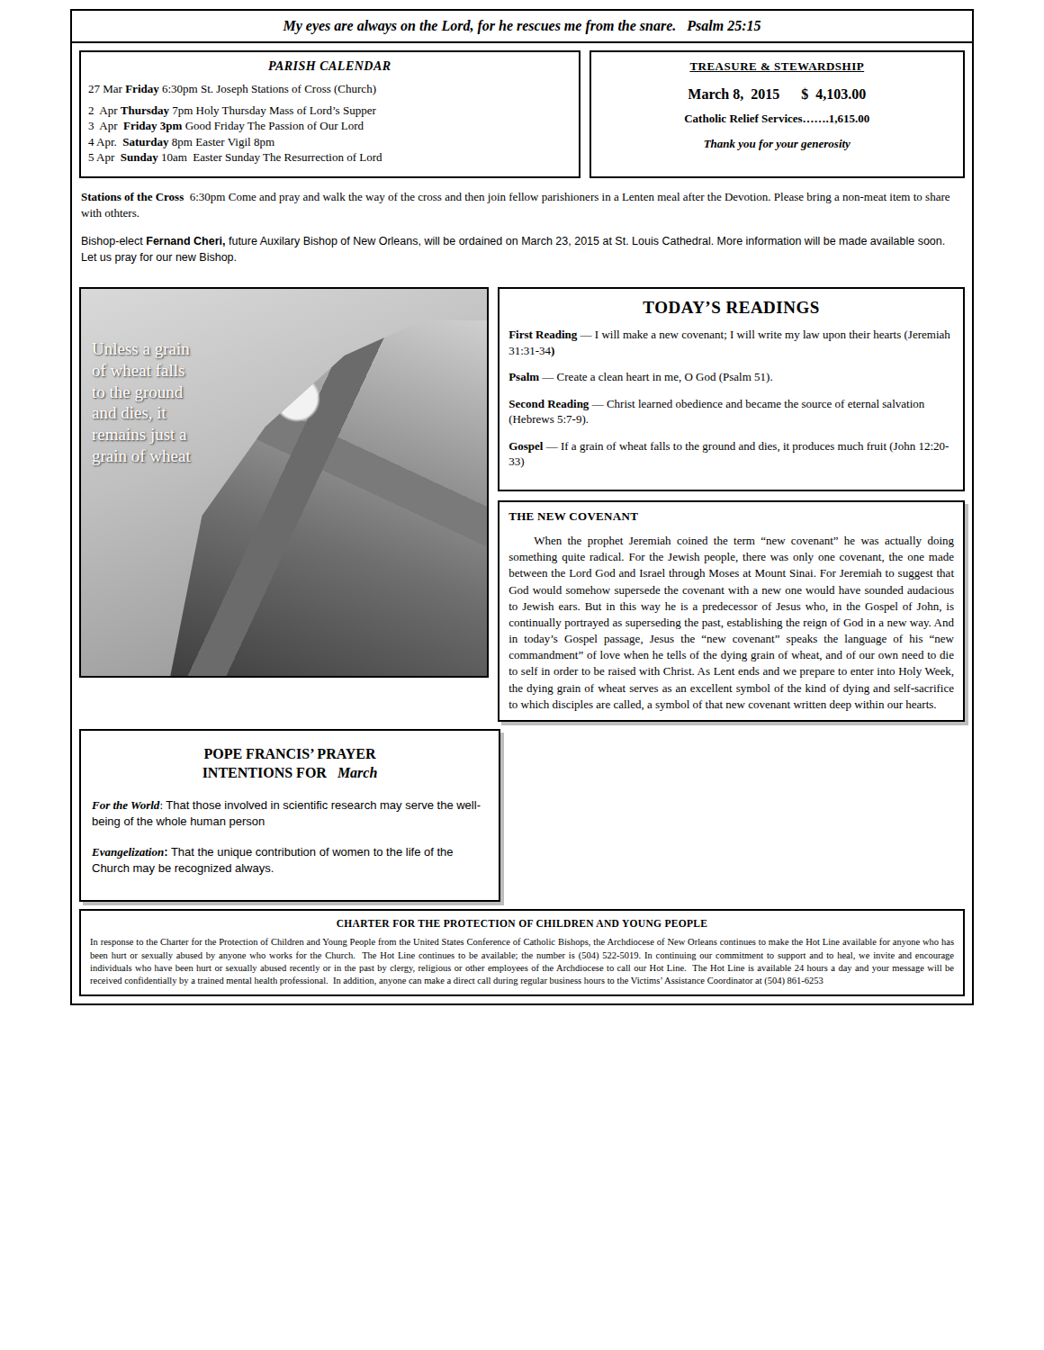My eyes are always on the Lord, for he rescues me from the snare. Psalm 25:15
PARISH CALENDAR
27 Mar Friday 6:30pm St. Joseph Stations of Cross (Church)
2 Apr Thursday 7pm Holy Thursday Mass of Lord’s Supper
3 Apr Friday 3pm Good Friday The Passion of Our Lord
4 Apr. Saturday 8pm Easter Vigil 8pm
5 Apr Sunday 10am Easter Sunday The Resurrection of Lord
TREASURE & STEWARDSHIP
March 8, 2015 $ 4,103.00
Catholic Relief Services…….1,615.00
Thank you for your generosity
Stations of the Cross 6:30pm Come and pray and walk the way of the cross and then join fellow parishioners in a Lenten meal after the Devotion. Please bring a non-meat item to share with othters.
Bishop-elect Fernand Cheri, future Auxilary Bishop of New Orleans, will be ordained on March 23, 2015 at St. Louis Cathedral. More information will be made available soon. Let us pray for our new Bishop.
Unless a grain of wheat falls to the ground and dies, it remains just a grain of wheat
Illustration: Jesus carrying the cross
TODAY’S READINGS
First Reading — I will make a new covenant; I will write my law upon their hearts (Jeremiah 31:31-34)
Psalm — Create a clean heart in me, O God (Psalm 51).
Second Reading — Christ learned obedience and became the source of eternal salvation (Hebrews 5:7-9).
Gospel — If a grain of wheat falls to the ground and dies, it produces much fruit (John 12:20-33)
THE NEW COVENANT
When the prophet Jeremiah coined the term “new covenant” he was actually doing something quite radical. For the Jewish people, there was only one covenant, the one made between the Lord God and Israel through Moses at Mount Sinai. For Jeremiah to suggest that God would somehow supersede the covenant with a new one would have sounded audacious to Jewish ears. But in this way he is a predecessor of Jesus who, in the Gospel of John, is continually portrayed as superseding the past, establishing the reign of God in a new way. And in today’s Gospel passage, Jesus the “new covenant” speaks the language of his “new commandment” of love when he tells of the dying grain of wheat, and of our own need to die to self in order to be raised with Christ. As Lent ends and we prepare to enter into Holy Week, the dying grain of wheat serves as an excellent symbol of the kind of dying and self‑sacrifice to which disciples are called, a symbol of that new covenant written deep within our hearts.
POPE FRANCIS’ PRAYER
INTENTIONS FOR March
For the World: That those involved in scientific research may serve the well-being of the whole human person
Evangelization: That the unique contribution of women to the life of the Church may be recognized always.
CHARTER FOR THE PROTECTION OF CHILDREN AND YOUNG PEOPLE
In response to the Charter for the Protection of Children and Young People from the United States Conference of Catholic Bishops, the Archdiocese of New Orleans continues to make the Hot Line available for anyone who has been hurt or sexually abused by anyone who works for the Church. The Hot Line continues to be available; the number is (504) 522-5019. In continuing our commitment to support and to heal, we invite and encourage individuals who have been hurt or sexually abused recently or in the past by clergy, religious or other employees of the Archdiocese to call our Hot Line. The Hot Line is available 24 hours a day and your message will be received confidentially by a trained mental health professional. In addition, anyone can make a direct call during regular business hours to the Victims’ Assistance Coordinator at (504) 861-6253